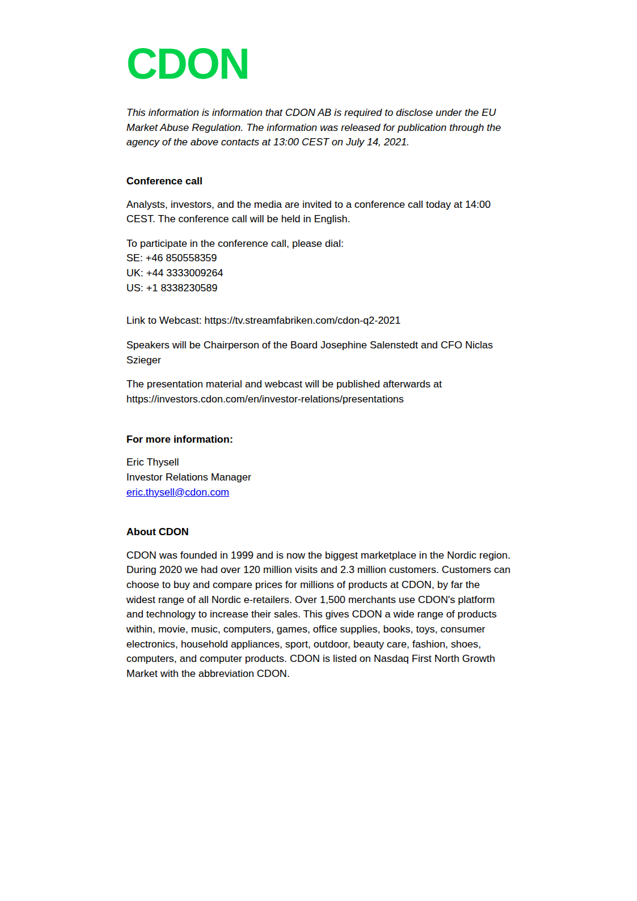CDON
This information is information that CDON AB is required to disclose under the EU Market Abuse Regulation. The information was released for publication through the agency of the above contacts at 13:00 CEST on July 14, 2021.
Conference call
Analysts, investors, and the media are invited to a conference call today at 14:00 CEST. The conference call will be held in English.
To participate in the conference call, please dial:
SE: +46 850558359
UK: +44 3333009264
US: +1 8338230589
Link to Webcast: https://tv.streamfabriken.com/cdon-q2-2021
Speakers will be Chairperson of the Board Josephine Salenstedt and CFO Niclas Szieger
The presentation material and webcast will be published afterwards at https://investors.cdon.com/en/investor-relations/presentations
For more information:
Eric Thysell
Investor Relations Manager
eric.thysell@cdon.com
About CDON
CDON was founded in 1999 and is now the biggest marketplace in the Nordic region. During 2020 we had over 120 million visits and 2.3 million customers. Customers can choose to buy and compare prices for millions of products at CDON, by far the widest range of all Nordic e-retailers. Over 1,500 merchants use CDON's platform and technology to increase their sales. This gives CDON a wide range of products within, movie, music, computers, games, office supplies, books, toys, consumer electronics, household appliances, sport, outdoor, beauty care, fashion, shoes, computers, and computer products. CDON is listed on Nasdaq First North Growth Market with the abbreviation CDON.